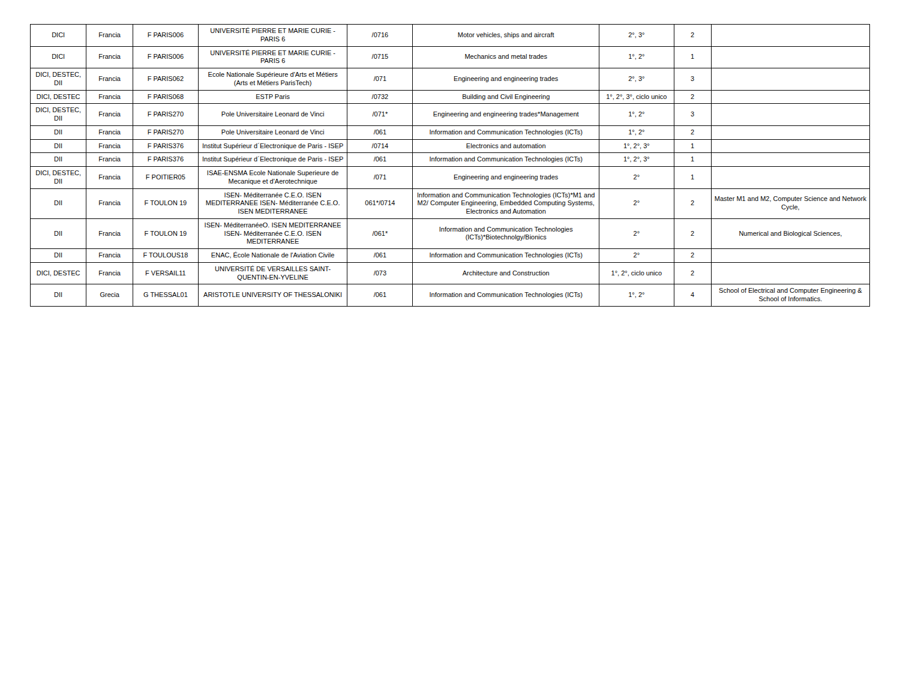| DICI | Francia | F PARIS006 | UNIVERSITÉ PIERRE ET MARIE CURIE - PARIS 6 | /0716 | Motor vehicles, ships and aircraft | 2°, 3° | 2 | |
| DICI | Francia | F PARIS006 | UNIVERSITÉ PIERRE ET MARIE CURIE - PARIS 6 | /0715 | Mechanics and metal trades | 1°, 2° | 1 | |
| DICI, DESTEC, DII | Francia | F PARIS062 | Ecole Nationale Supérieure d'Arts et Métiers (Arts et Métiers ParisTech) | /071 | Engineering and engineering trades | 2°, 3° | 3 | |
| DICI, DESTEC | Francia | F PARIS068 | ESTP Paris | /0732 | Building and Civil Engineering | 1°, 2°, 3°, ciclo unico | 2 | |
| DICI, DESTEC, DII | Francia | F PARIS270 | Pole Universitaire Leonard de Vinci | /071* | Engineering and engineering trades*Management | 1°, 2° | 3 | |
| DII | Francia | F PARIS270 | Pole Universitaire Leonard de Vinci | /061 | Information and Communication Technologies (ICTs) | 1°, 2° | 2 | |
| DII | Francia | F PARIS376 | Institut Supérieur d´Electronique de Paris - ISEP | /0714 | Electronics and automation | 1°, 2°, 3° | 1 | |
| DII | Francia | F PARIS376 | Institut Supérieur d´Electronique de Paris - ISEP | /061 | Information and Communication Technologies (ICTs) | 1°, 2°, 3° | 1 | |
| DICI, DESTEC, DII | Francia | F POITIER05 | ISAE-ENSMA Ecole Nationale Superieure de Mecanique et d'Aerotechnique | /071 | Engineering and engineering trades | 2° | 1 | |
| DII | Francia | F TOULON 19 | ISEN- Méditerranée C.E.O. ISEN MEDITERRANEE ISEN- Méditerranée C.E.O. ISEN MEDITERRANEE | 061*/0714 | Information and Communication Technologies (ICTs)*M1 and M2/ Computer Engineering, Embedded Computing Systems, Electronics and Automation | 2° | 2 | Master M1 and M2, Computer Science and Network Cycle, |
| DII | Francia | F TOULON 19 | ISEN- MéditerranéeO. ISEN MEDITERRANEE ISEN- Méditerranée C.E.O. ISEN MEDITERRANEE | /061* | Information and Communication Technologies (ICTs)*Biotechnolgy/Bionics | 2° | 2 | Numerical and Biological Sciences, |
| DII | Francia | F TOULOUS18 | ENAC, École Nationale de l'Aviation Civile | /061 | Information and Communication Technologies (ICTs) | 2° | 2 | |
| DICI, DESTEC | Francia | F VERSAIL11 | UNIVERSITÉ DE VERSAILLES SAINT-QUENTIN-EN-YVELINE | /073 | Architecture and Construction | 1°, 2°, ciclo unico | 2 | |
| DII | Grecia | G THESSAL01 | ARISTOTLE UNIVERSITY OF THESSALONIKI | /061 | Information and Communication Technologies (ICTs) | 1°, 2° | 4 | School of Electrical and Computer Engineering & School of Informatics. |